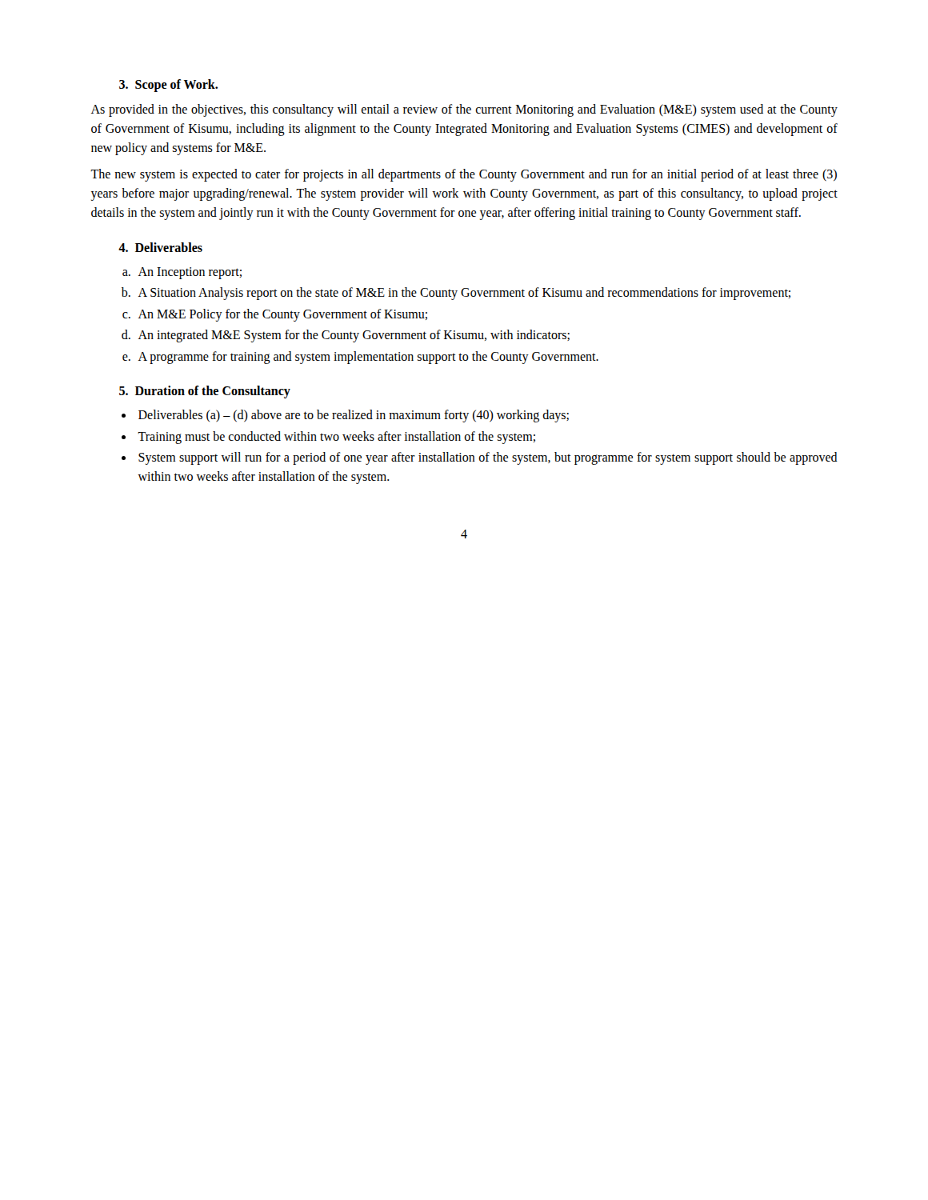3. Scope of Work.
As provided in the objectives, this consultancy will entail a review of the current Monitoring and Evaluation (M&E) system used at the County of Government of Kisumu, including its alignment to the County Integrated Monitoring and Evaluation Systems (CIMES) and development of new policy and systems for M&E.
The new system is expected to cater for projects in all departments of the County Government and run for an initial period of at least three (3) years before major upgrading/renewal. The system provider will work with County Government, as part of this consultancy, to upload project details in the system and jointly run it with the County Government for one year, after offering initial training to County Government staff.
4. Deliverables
An Inception report;
A Situation Analysis report on the state of M&E in the County Government of Kisumu and recommendations for improvement;
An M&E Policy for the County Government of Kisumu;
An integrated M&E System for the County Government of Kisumu, with indicators;
A programme for training and system implementation support to the County Government.
5. Duration of the Consultancy
Deliverables (a) – (d) above are to be realized in maximum forty (40) working days;
Training must be conducted within two weeks after installation of the system;
System support will run for a period of one year after installation of the system, but programme for system support should be approved within two weeks after installation of the system.
4